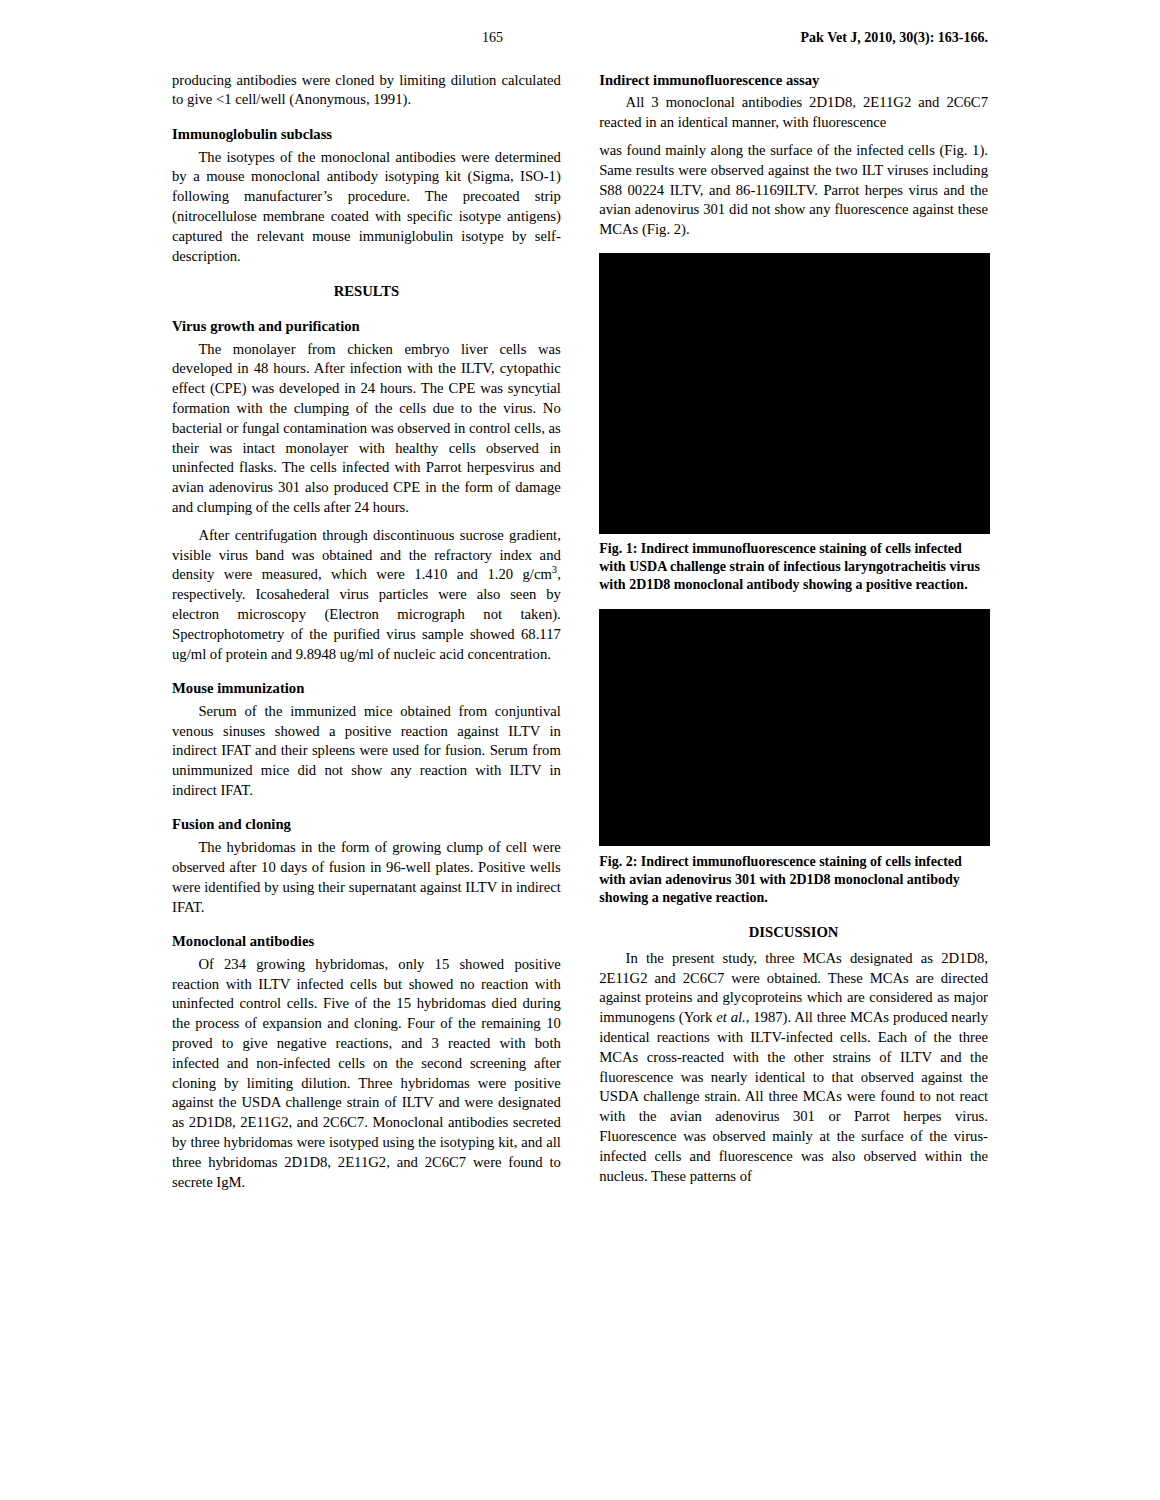165 Pak Vet J, 2010, 30(3): 163-166.
producing antibodies were cloned by limiting dilution calculated to give <1 cell/well (Anonymous, 1991).
Immunoglobulin subclass
The isotypes of the monoclonal antibodies were determined by a mouse monoclonal antibody isotyping kit (Sigma, ISO-1) following manufacturer’s procedure. The precoated strip (nitrocellulose membrane coated with specific isotype antigens) captured the relevant mouse immuniglobulin isotype by self-description.
RESULTS
Virus growth and purification
The monolayer from chicken embryo liver cells was developed in 48 hours. After infection with the ILTV, cytopathic effect (CPE) was developed in 24 hours. The CPE was syncytial formation with the clumping of the cells due to the virus. No bacterial or fungal contamination was observed in control cells, as their was intact monolayer with healthy cells observed in uninfected flasks. The cells infected with Parrot herpesvirus and avian adenovirus 301 also produced CPE in the form of damage and clumping of the cells after 24 hours.
After centrifugation through discontinuous sucrose gradient, visible virus band was obtained and the refractory index and density were measured, which were 1.410 and 1.20 g/cm3, respectively. Icosahederal virus particles were also seen by electron microscopy (Electron micrograph not taken). Spectrophotometry of the purified virus sample showed 68.117 ug/ml of protein and 9.8948 ug/ml of nucleic acid concentration.
Mouse immunization
Serum of the immunized mice obtained from conjuntival venous sinuses showed a positive reaction against ILTV in indirect IFAT and their spleens were used for fusion. Serum from unimmunized mice did not show any reaction with ILTV in indirect IFAT.
Fusion and cloning
The hybridomas in the form of growing clump of cell were observed after 10 days of fusion in 96-well plates. Positive wells were identified by using their supernatant against ILTV in indirect IFAT.
Monoclonal antibodies
Of 234 growing hybridomas, only 15 showed positive reaction with ILTV infected cells but showed no reaction with uninfected control cells. Five of the 15 hybridomas died during the process of expansion and cloning. Four of the remaining 10 proved to give negative reactions, and 3 reacted with both infected and non-infected cells on the second screening after cloning by limiting dilution. Three hybridomas were positive against the USDA challenge strain of ILTV and were designated as 2D1D8, 2E11G2, and 2C6C7. Monoclonal antibodies secreted by three hybridomas were isotyped using the isotyping kit, and all three hybridomas 2D1D8, 2E11G2, and 2C6C7 were found to secrete IgM.
Indirect immunofluorescence assay
All 3 monoclonal antibodies 2D1D8, 2E11G2 and 2C6C7 reacted in an identical manner, with fluorescence
was found mainly along the surface of the infected cells (Fig. 1). Same results were observed against the two ILT viruses including S88 00224 ILTV, and 86-1169ILTV. Parrot herpes virus and the avian adenovirus 301 did not show any fluorescence against these MCAs (Fig. 2).
Fig. 1: Indirect immunofluorescence staining of cells infected with USDA challenge strain of infectious laryngotracheitis virus with 2D1D8 monoclonal antibody showing a positive reaction.
Fig. 2: Indirect immunofluorescence staining of cells infected with avian adenovirus 301 with 2D1D8 monoclonal antibody showing a negative reaction.
DISCUSSION
In the present study, three MCAs designated as 2D1D8, 2E11G2 and 2C6C7 were obtained. These MCAs are directed against proteins and glycoproteins which are considered as major immunogens (York et al., 1987). All three MCAs produced nearly identical reactions with ILTV-infected cells. Each of the three MCAs cross-reacted with the other strains of ILTV and the fluorescence was nearly identical to that observed against the USDA challenge strain. All three MCAs were found to not react with the avian adenovirus 301 or Parrot herpes virus. Fluorescence was observed mainly at the surface of the virus-infected cells and fluorescence was also observed within the nucleus. These patterns of